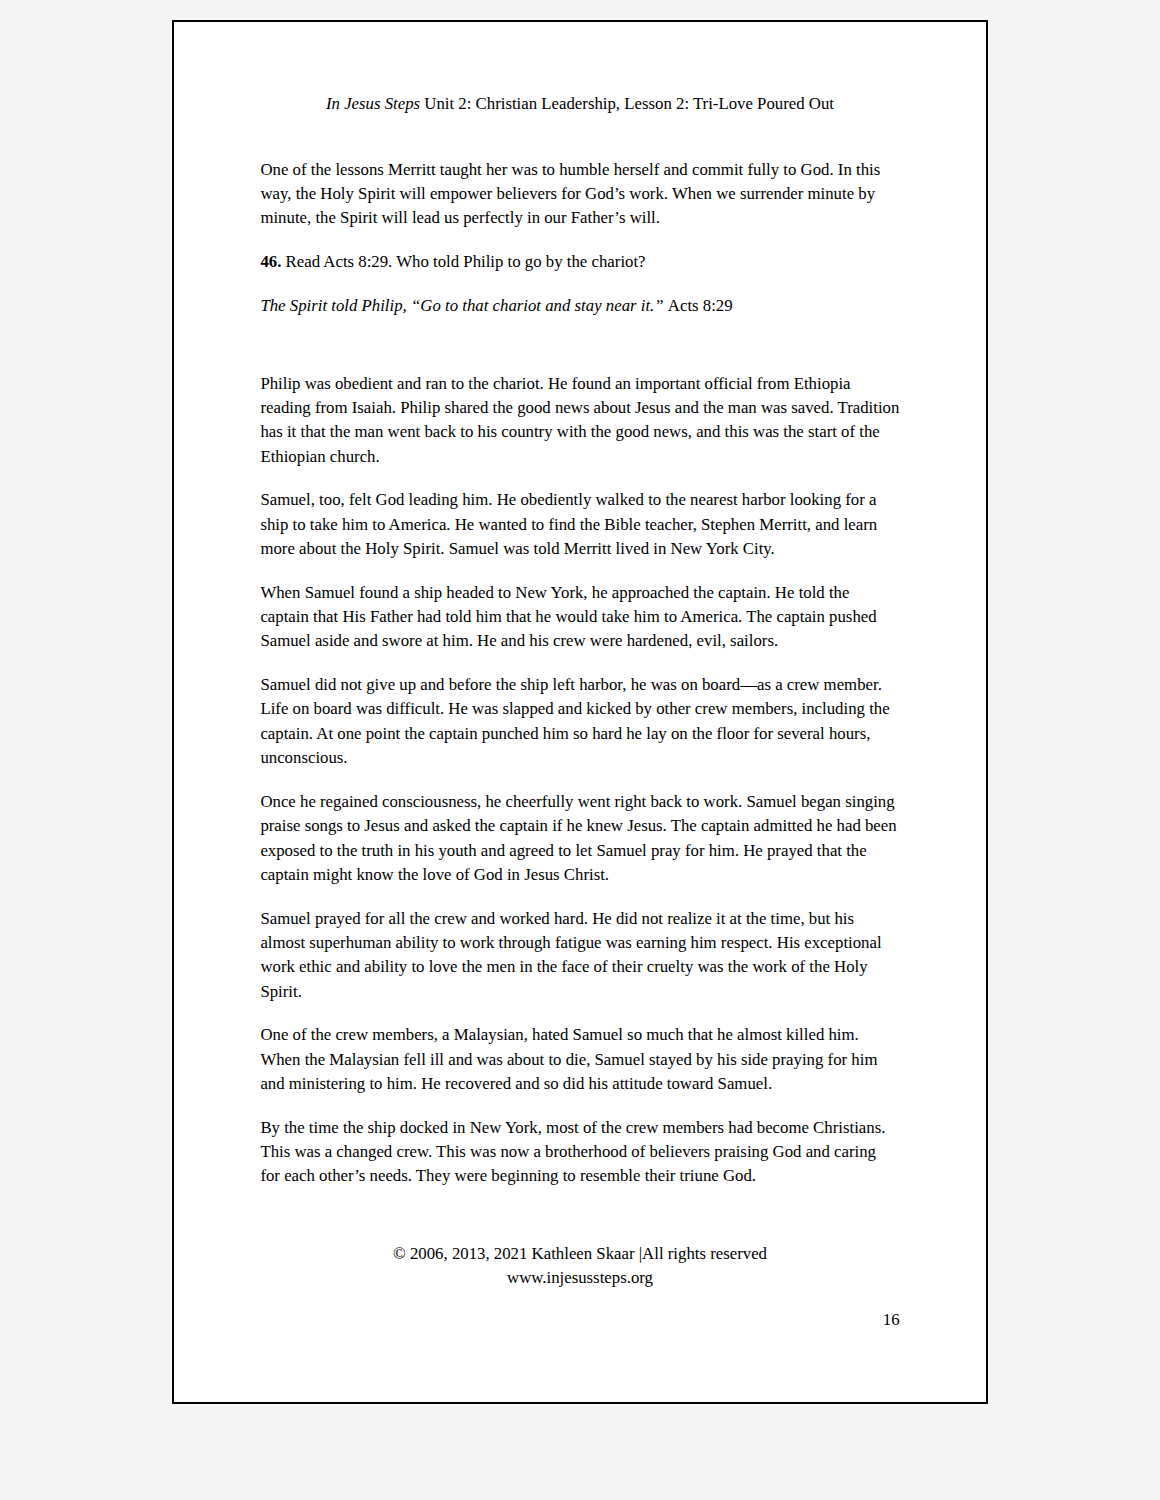In Jesus Steps Unit 2: Christian Leadership, Lesson 2: Tri-Love Poured Out
One of the lessons Merritt taught her was to humble herself and commit fully to God. In this way, the Holy Spirit will empower believers for God’s work. When we surrender minute by minute, the Spirit will lead us perfectly in our Father’s will.
46. Read Acts 8:29. Who told Philip to go by the chariot?
The Spirit told Philip, “Go to that chariot and stay near it.” Acts 8:29
Philip was obedient and ran to the chariot. He found an important official from Ethiopia reading from Isaiah. Philip shared the good news about Jesus and the man was saved. Tradition has it that the man went back to his country with the good news, and this was the start of the Ethiopian church.
Samuel, too, felt God leading him. He obediently walked to the nearest harbor looking for a ship to take him to America. He wanted to find the Bible teacher, Stephen Merritt, and learn more about the Holy Spirit. Samuel was told Merritt lived in New York City.
When Samuel found a ship headed to New York, he approached the captain. He told the captain that His Father had told him that he would take him to America. The captain pushed Samuel aside and swore at him. He and his crew were hardened, evil, sailors.
Samuel did not give up and before the ship left harbor, he was on board—as a crew member. Life on board was difficult. He was slapped and kicked by other crew members, including the captain. At one point the captain punched him so hard he lay on the floor for several hours, unconscious.
Once he regained consciousness, he cheerfully went right back to work. Samuel began singing praise songs to Jesus and asked the captain if he knew Jesus. The captain admitted he had been exposed to the truth in his youth and agreed to let Samuel pray for him. He prayed that the captain might know the love of God in Jesus Christ.
Samuel prayed for all the crew and worked hard. He did not realize it at the time, but his almost superhuman ability to work through fatigue was earning him respect. His exceptional work ethic and ability to love the men in the face of their cruelty was the work of the Holy Spirit.
One of the crew members, a Malaysian, hated Samuel so much that he almost killed him. When the Malaysian fell ill and was about to die, Samuel stayed by his side praying for him and ministering to him. He recovered and so did his attitude toward Samuel.
By the time the ship docked in New York, most of the crew members had become Christians. This was a changed crew. This was now a brotherhood of believers praising God and caring for each other’s needs. They were beginning to resemble their triune God.
© 2006, 2013, 2021 Kathleen Skaar |All rights reserved
www.injesussteps.org
16